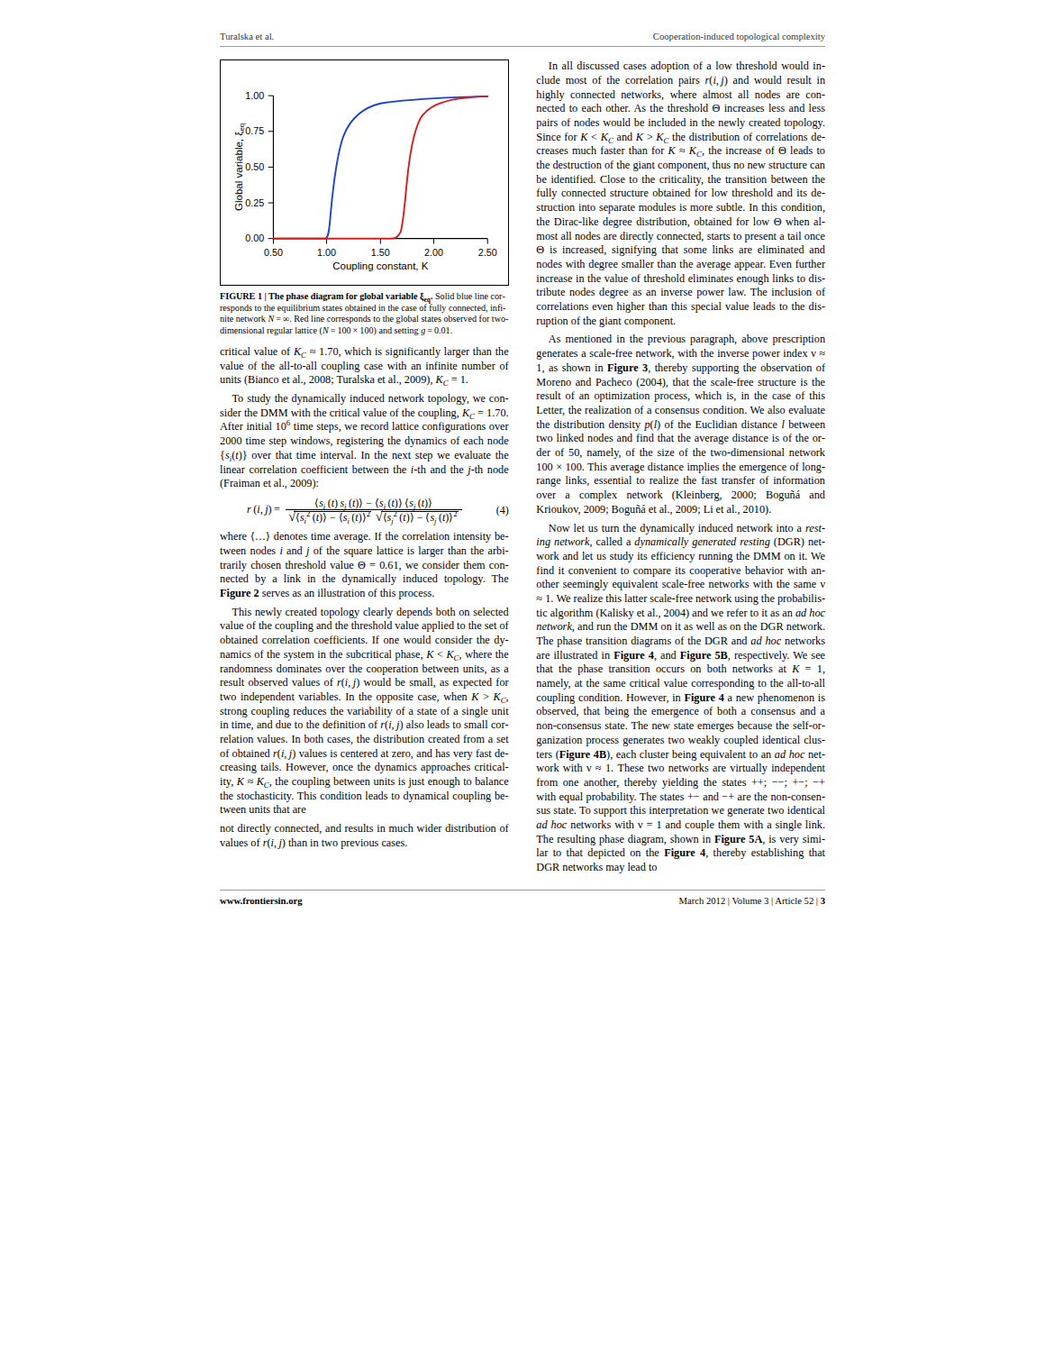Turalska et al.
Cooperation-induced topological complexity
0.00 0.25 0.50 0.75 1.00 0.50 1.00 1.50 2.00 2.50 Coupling constant, K Global variable, ξeq
FIGURE 1 | The phase diagram for global variable ξeq. Solid blue line corresponds to the equilibrium states obtained in the case of fully connected, infinite network N = ∞. Red line corresponds to the global states observed for two-dimensional regular lattice (N = 100 × 100) and setting g = 0.01.
critical value of KC ≈ 1.70, which is significantly larger than the value of the all-to-all coupling case with an infinite number of units (Bianco et al., 2008; Turalska et al., 2009), KC = 1.
To study the dynamically induced network topology, we consider the DMM with the critical value of the coupling, KC = 1.70. After initial 106 time steps, we record lattice configurations over 2000 time step windows, registering the dynamics of each node {si(t)} over that time interval. In the next step we evaluate the linear correlation coefficient between the i-th and the j-th node (Fraiman et al., 2009):
r (i, j) =  ⟨si (t) sj (t)⟩ − ⟨si (t)⟩ ⟨sj (t)⟩ ⟨si2 (t)⟩ − ⟨si (t)⟩2 ⟨sj2 (t)⟩ − ⟨sj (t)⟩2
(4)
where ⟨…⟩ denotes time average. If the correlation intensity between nodes i and j of the square lattice is larger than the arbitrarily chosen threshold value Θ = 0.61, we consider them connected by a link in the dynamically induced topology. The Figure 2 serves as an illustration of this process.
This newly created topology clearly depends both on selected value of the coupling and the threshold value applied to the set of obtained correlation coefficients. If one would consider the dynamics of the system in the subcritical phase, K < KC, where the randomness dominates over the cooperation between units, as a result observed values of r(i, j) would be small, as expected for two independent variables. In the opposite case, when K > KC, strong coupling reduces the variability of a state of a single unit in time, and due to the definition of r(i, j) also leads to small correlation values. In both cases, the distribution created from a set of obtained r(i, j) values is centered at zero, and has very fast decreasing tails. However, once the dynamics approaches criticality, K ≈ KC, the coupling between units is just enough to balance the stochasticity. This condition leads to dynamical coupling between units that are
not directly connected, and results in much wider distribution of values of r(i, j) than in two previous cases.
In all discussed cases adoption of a low threshold would include most of the correlation pairs r(i, j) and would result in highly connected networks, where almost all nodes are connected to each other. As the threshold Θ increases less and less pairs of nodes would be included in the newly created topology. Since for K < KC and K > KC the distribution of correlations decreases much faster than for K ≈ KC, the increase of Θ leads to the destruction of the giant component, thus no new structure can be identified. Close to the criticality, the transition between the fully connected structure obtained for low threshold and its destruction into separate modules is more subtle. In this condition, the Dirac-like degree distribution, obtained for low Θ when almost all nodes are directly connected, starts to present a tail once Θ is increased, signifying that some links are eliminated and nodes with degree smaller than the average appear. Even further increase in the value of threshold eliminates enough links to distribute nodes degree as an inverse power law. The inclusion of correlations even higher than this special value leads to the disruption of the giant component.
As mentioned in the previous paragraph, above prescription generates a scale-free network, with the inverse power index ν ≈ 1, as shown in Figure 3, thereby supporting the observation of Moreno and Pacheco (2004), that the scale-free structure is the result of an optimization process, which is, in the case of this Letter, the realization of a consensus condition. We also evaluate the distribution density p(l) of the Euclidian distance l between two linked nodes and find that the average distance is of the order of 50, namely, of the size of the two-dimensional network 100 × 100. This average distance implies the emergence of long-range links, essential to realize the fast transfer of information over a complex network (Kleinberg, 2000; Boguñá and Krioukov, 2009; Boguñá et al., 2009; Li et al., 2010).
Now let us turn the dynamically induced network into a resting network, called a dynamically generated resting (DGR) network and let us study its efficiency running the DMM on it. We find it convenient to compare its cooperative behavior with another seemingly equivalent scale-free networks with the same ν ≈ 1. We realize this latter scale-free network using the probabilistic algorithm (Kalisky et al., 2004) and we refer to it as an ad hoc network, and run the DMM on it as well as on the DGR network. The phase transition diagrams of the DGR and ad hoc networks are illustrated in Figure 4, and Figure 5B, respectively. We see that the phase transition occurs on both networks at K = 1, namely, at the same critical value corresponding to the all-to-all coupling condition. However, in Figure 4 a new phenomenon is observed, that being the emergence of both a consensus and a non-consensus state. The new state emerges because the self-organization process generates two weakly coupled identical clusters (Figure 4B), each cluster being equivalent to an ad hoc network with ν ≈ 1. These two networks are virtually independent from one another, thereby yielding the states ++; −−; +−; −+ with equal probability. The states +− and −+ are the non-consensus state. To support this interpretation we generate two identical ad hoc networks with ν = 1 and couple them with a single link. The resulting phase diagram, shown in Figure 5A, is very similar to that depicted on the Figure 4, thereby establishing that DGR networks may lead to
www.frontiersin.org
March 2012 | Volume 3 | Article 52 | 3